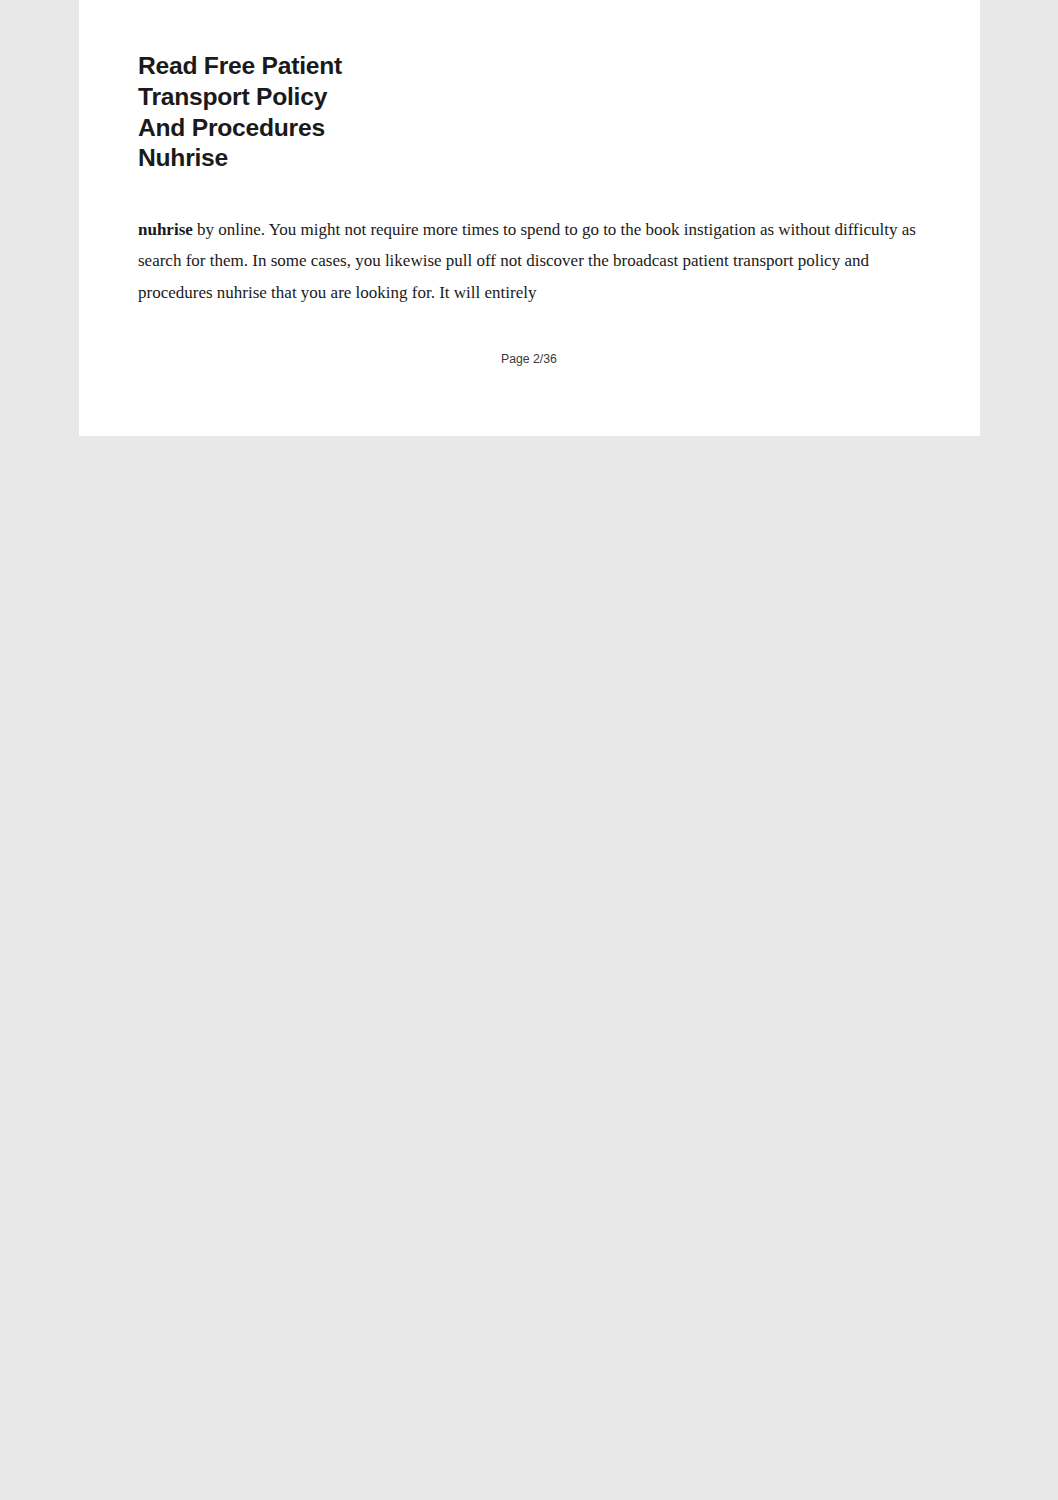Read Free Patient Transport Policy And Procedures Nuhrise
nuhrise by online. You might not require more times to spend to go to the book instigation as without difficulty as search for them. In some cases, you likewise pull off not discover the broadcast patient transport policy and procedures nuhrise that you are looking for. It will entirely
Page 2/36